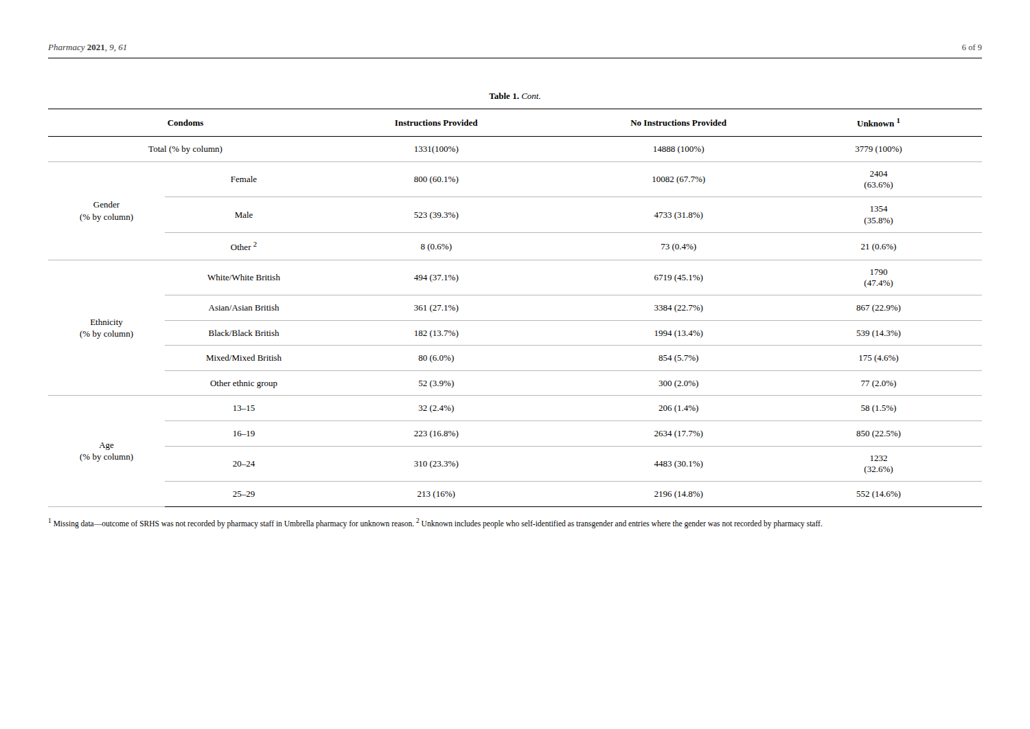Pharmacy 2021, 9, 61
6 of 9
Table 1. Cont.
| Condoms | Instructions Provided | No Instructions Provided | Unknown 1 | |
| --- | --- | --- | --- | --- |
| Total (% by column) | 1331(100%) | 14888 (100%) | 3779 (100%) | |
| Gender (% by column) | Female | 800 (60.1%) | 10082 (67.7%) | 2404 (63.6%) | |
| Male | 523 (39.3%) | 4733 (31.8%) | 1354 (35.8%) | |
| Other 2 | 8 (0.6%) | 73 (0.4%) | 21 (0.6%) | |
| Ethnicity (% by column) | White/White British | 494 (37.1%) | 6719 (45.1%) | 1790 (47.4%) | |
| Asian/Asian British | 361 (27.1%) | 3384 (22.7%) | 867 (22.9%) | |
| Black/Black British | 182 (13.7%) | 1994 (13.4%) | 539 (14.3%) | |
| Mixed/Mixed British | 80 (6.0%) | 854 (5.7%) | 175 (4.6%) | |
| Other ethnic group | 52 (3.9%) | 300 (2.0%) | 77 (2.0%) | |
| Age (% by column) | 13–15 | 32 (2.4%) | 206 (1.4%) | 58 (1.5%) | |
| 16–19 | 223 (16.8%) | 2634 (17.7%) | 850 (22.5%) | |
| 20–24 | 310 (23.3%) | 4483 (30.1%) | 1232 (32.6%) | |
| 25–29 | 213 (16%) | 2196 (14.8%) | 552 (14.6%) | |
1 Missing data—outcome of SRHS was not recorded by pharmacy staff in Umbrella pharmacy for unknown reason. 2 Unknown includes people who self-identified as transgender and entries where the gender was not recorded by pharmacy staff.